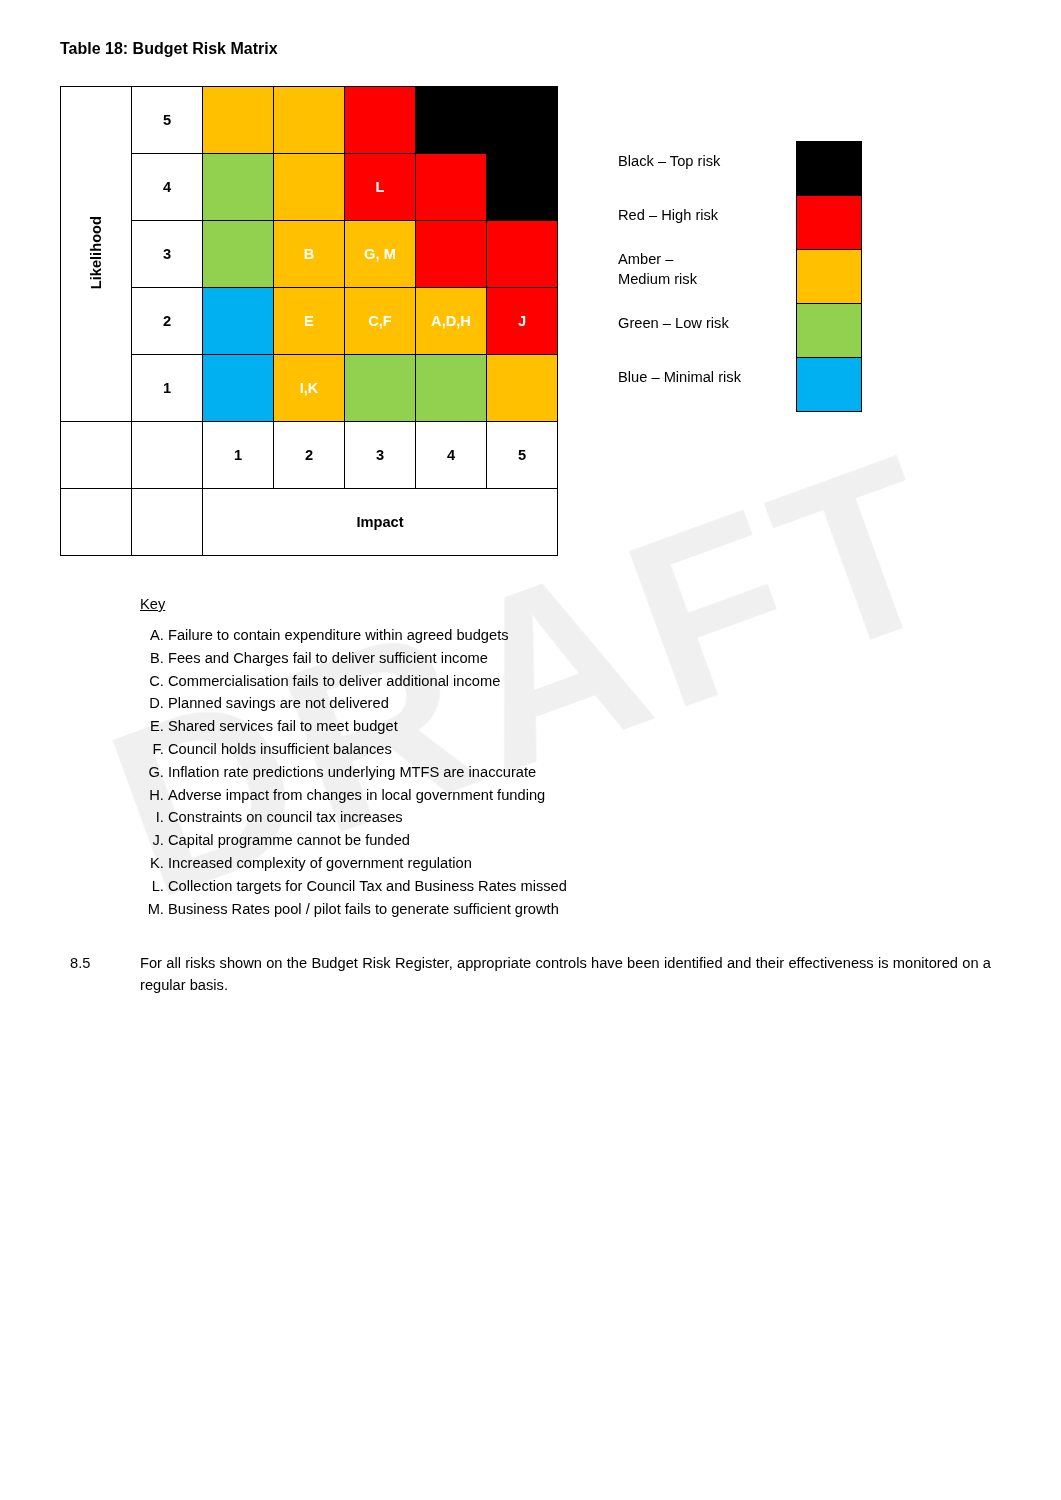Table 18: Budget Risk Matrix
| Likelihood | 5 | | | | | |
| 4 | | | L | | |
| 3 | | B | G, M | | |
| 2 | | E | C,F | A,D,H | J |
| 1 | | I,K | | | |
| | | 1 | 2 | 3 | 4 | 5 |
| | | Impact |
| Black – Top risk | |
| Red – High risk | |
| Amber – Medium risk | |
| Green – Low risk | |
| Blue – Minimal risk | |
Key
Failure to contain expenditure within agreed budgets
Fees and Charges fail to deliver sufficient income
Commercialisation fails to deliver additional income
Planned savings are not delivered
Shared services fail to meet budget
Council holds insufficient balances
Inflation rate predictions underlying MTFS are inaccurate
Adverse impact from changes in local government funding
Constraints on council tax increases
Capital programme cannot be funded
Increased complexity of government regulation
Collection targets for Council Tax and Business Rates missed
Business Rates pool / pilot fails to generate sufficient growth
8.5
For all risks shown on the Budget Risk Register, appropriate controls have been identified and their effectiveness is monitored on a regular basis.